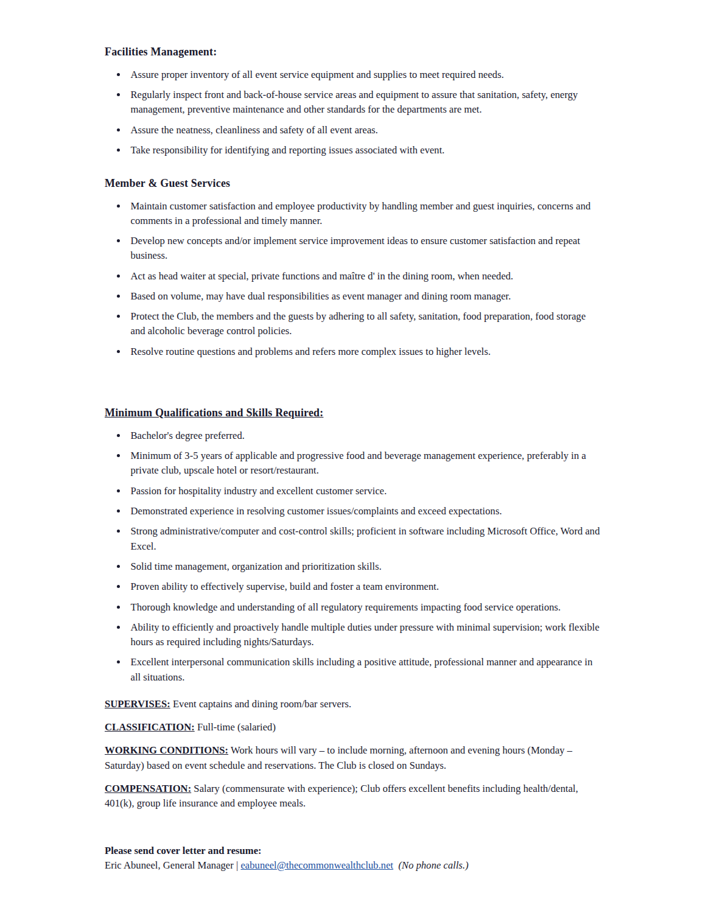Facilities Management:
Assure proper inventory of all event service equipment and supplies to meet required needs.
Regularly inspect front and back-of-house service areas and equipment to assure that sanitation, safety, energy management, preventive maintenance and other standards for the departments are met.
Assure the neatness, cleanliness and safety of all event areas.
Take responsibility for identifying and reporting issues associated with event.
Member & Guest Services
Maintain customer satisfaction and employee productivity by handling member and guest inquiries, concerns and comments in a professional and timely manner.
Develop new concepts and/or implement service improvement ideas to ensure customer satisfaction and repeat business.
Act as head waiter at special, private functions and maître d' in the dining room, when needed.
Based on volume, may have dual responsibilities as event manager and dining room manager.
Protect the Club, the members and the guests by adhering to all safety, sanitation, food preparation, food storage and alcoholic beverage control policies.
Resolve routine questions and problems and refers more complex issues to higher levels.
Minimum Qualifications and Skills Required:
Bachelor's degree preferred.
Minimum of 3-5 years of applicable and progressive food and beverage management experience, preferably in a private club, upscale hotel or resort/restaurant.
Passion for hospitality industry and excellent customer service.
Demonstrated experience in resolving customer issues/complaints and exceed expectations.
Strong administrative/computer and cost-control skills; proficient in software including Microsoft Office, Word and Excel.
Solid time management, organization and prioritization skills.
Proven ability to effectively supervise, build and foster a team environment.
Thorough knowledge and understanding of all regulatory requirements impacting food service operations.
Ability to efficiently and proactively handle multiple duties under pressure with minimal supervision; work flexible hours as required including nights/Saturdays.
Excellent interpersonal communication skills including a positive attitude, professional manner and appearance in all situations.
SUPERVISES: Event captains and dining room/bar servers.
CLASSIFICATION: Full-time (salaried)
WORKING CONDITIONS: Work hours will vary – to include morning, afternoon and evening hours (Monday – Saturday) based on event schedule and reservations. The Club is closed on Sundays.
COMPENSATION: Salary (commensurate with experience); Club offers excellent benefits including health/dental, 401(k), group life insurance and employee meals.
Please send cover letter and resume:
Eric Abuneel, General Manager | eabuneel@thecommonwealthclub.net (No phone calls.)